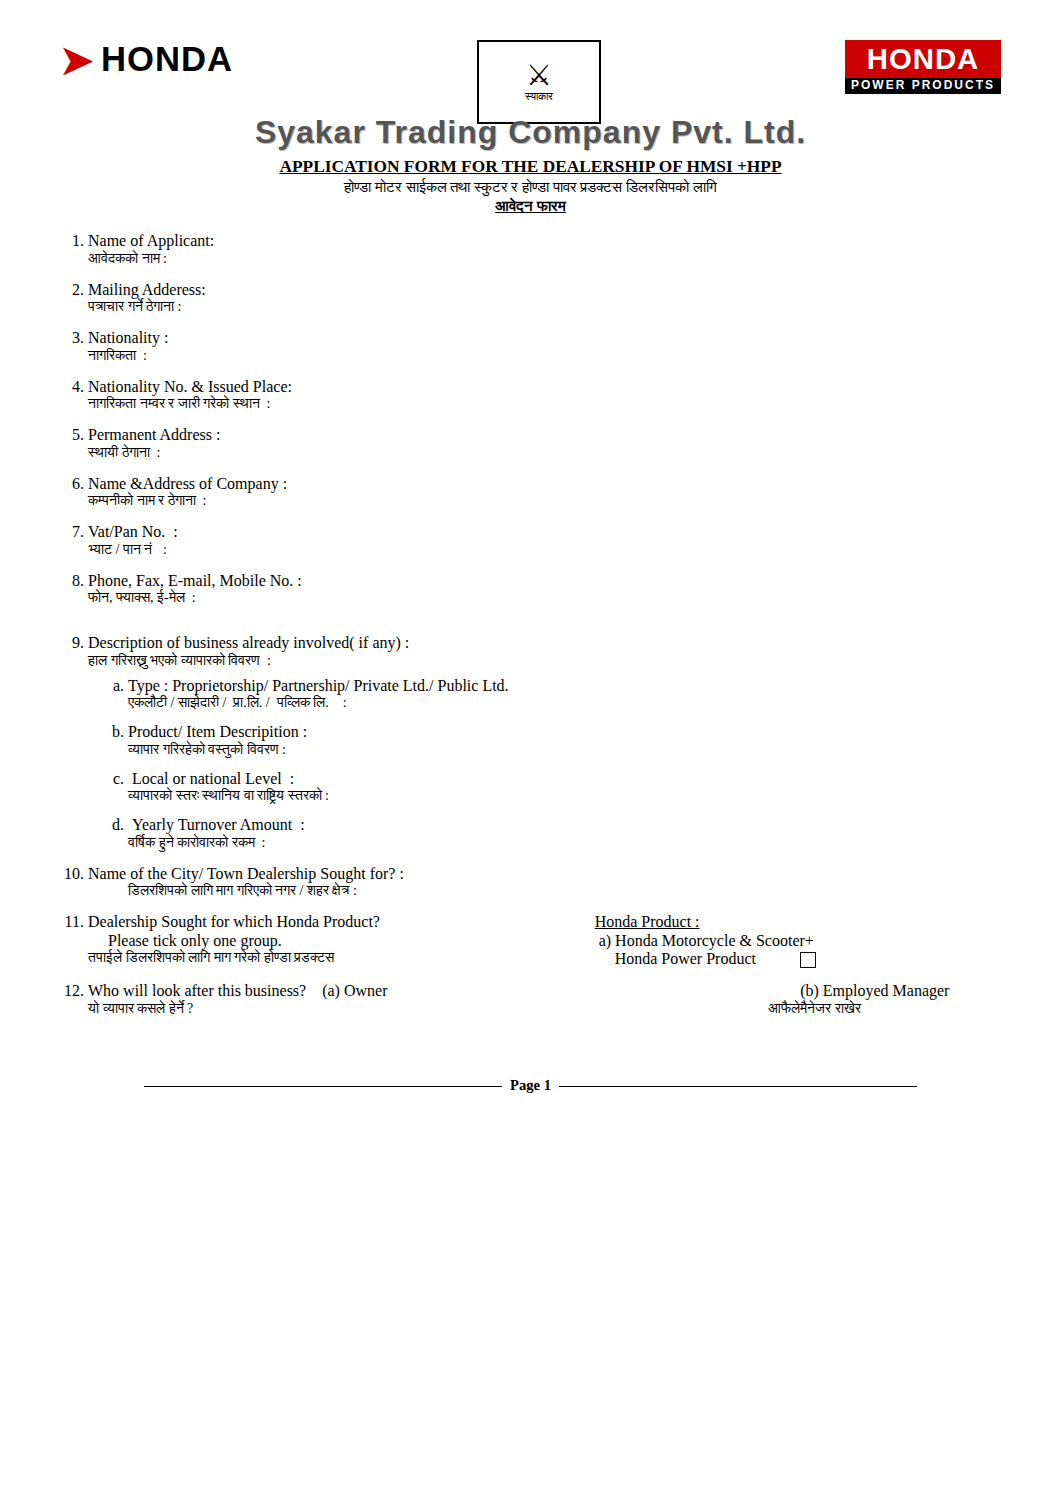➤HONDA
⚔
स्याकार
HONDA
POWER PRODUCTS
Syakar Trading Company Pvt. Ltd.
APPLICATION FORM FOR THE DEALERSHIP OF HMSI +HPP
होण्डा मोटर साईकल तथा स्कुटर र होण्डा पावर प्रडक्टस डिलरसिपको लागि
आवेदन फारम
Name of Applicant: आवेदकको नाम :
Mailing Adderess: पत्राचार गर्ने ठेगाना :
Nationality : नागरिकता :
Nationality No. & Issued Place: नागरिकता नम्वर र जारी गरेको स्थान :
Permanent Address : स्थायी ठेगाना :
Name &Address of Company : कम्पनीको नाम र ठेगाना :
Vat/Pan No. : भ्याट / पान नं :
Phone, Fax, E-mail, Mobile No. : फोन, फ्याक्स, ई-मेल :
Description of business already involved( if any) : हाल गरिराख्नु भएको व्यापारको विवरण :
Type : Proprietorship/ Partnership/ Private Ltd./ Public Ltd. एकलौटी / साझेदारी / प्रा.लि. / पव्लिक लि. :
Product/ Item Descripition : व्यापार गरिरहेको वस्तुको विवरण :
Local or national Level : व्यापारको स्तरः स्थानिय वा राष्ट्रिय स्तरको :
Yearly Turnover Amount : वर्षिक हुने कारोवारको रकम :
Name of the City/ Town Dealership Sought for? : डिलरशिपको लागि माग गरिएको नगर / शहर क्षेत्र :
Dealership Sought for which Honda Product?
Please tick only one group. तपाईले डिलरशिपको लागि माग गरेको होण्डा प्रडक्टस
Honda Product :
a) Honda Motorcycle & Scooter+
Honda Power Product
Who will look after this business? (a) Owner यो व्यापार कसले हेर्ने ?
आफैले
(b) Employed Manager मैनेजर राखेर
Page 1